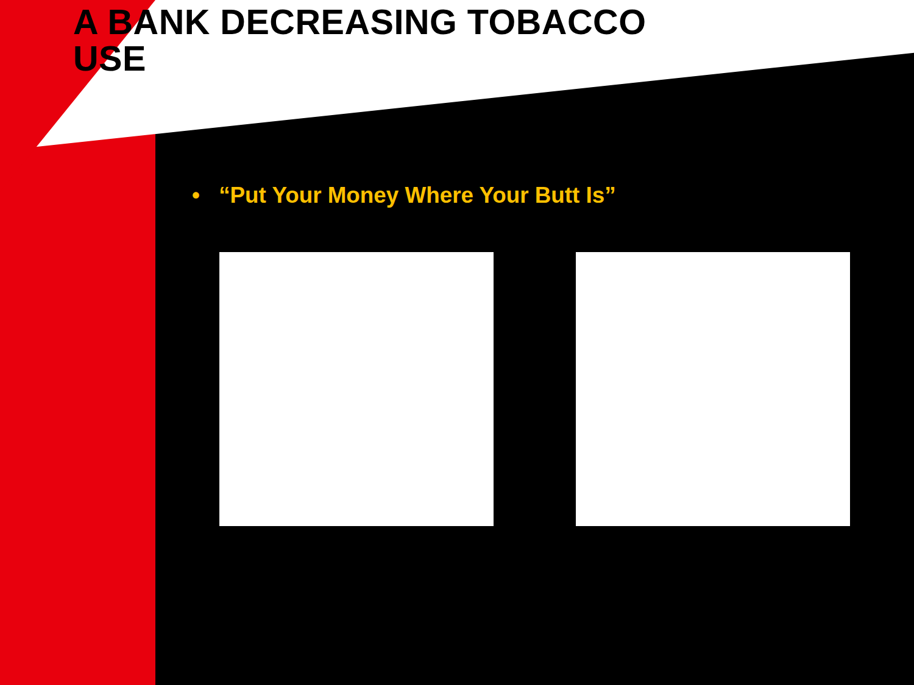A BANK DECREASING TOBACCO USE
“Put Your Money Where Your Butt Is”